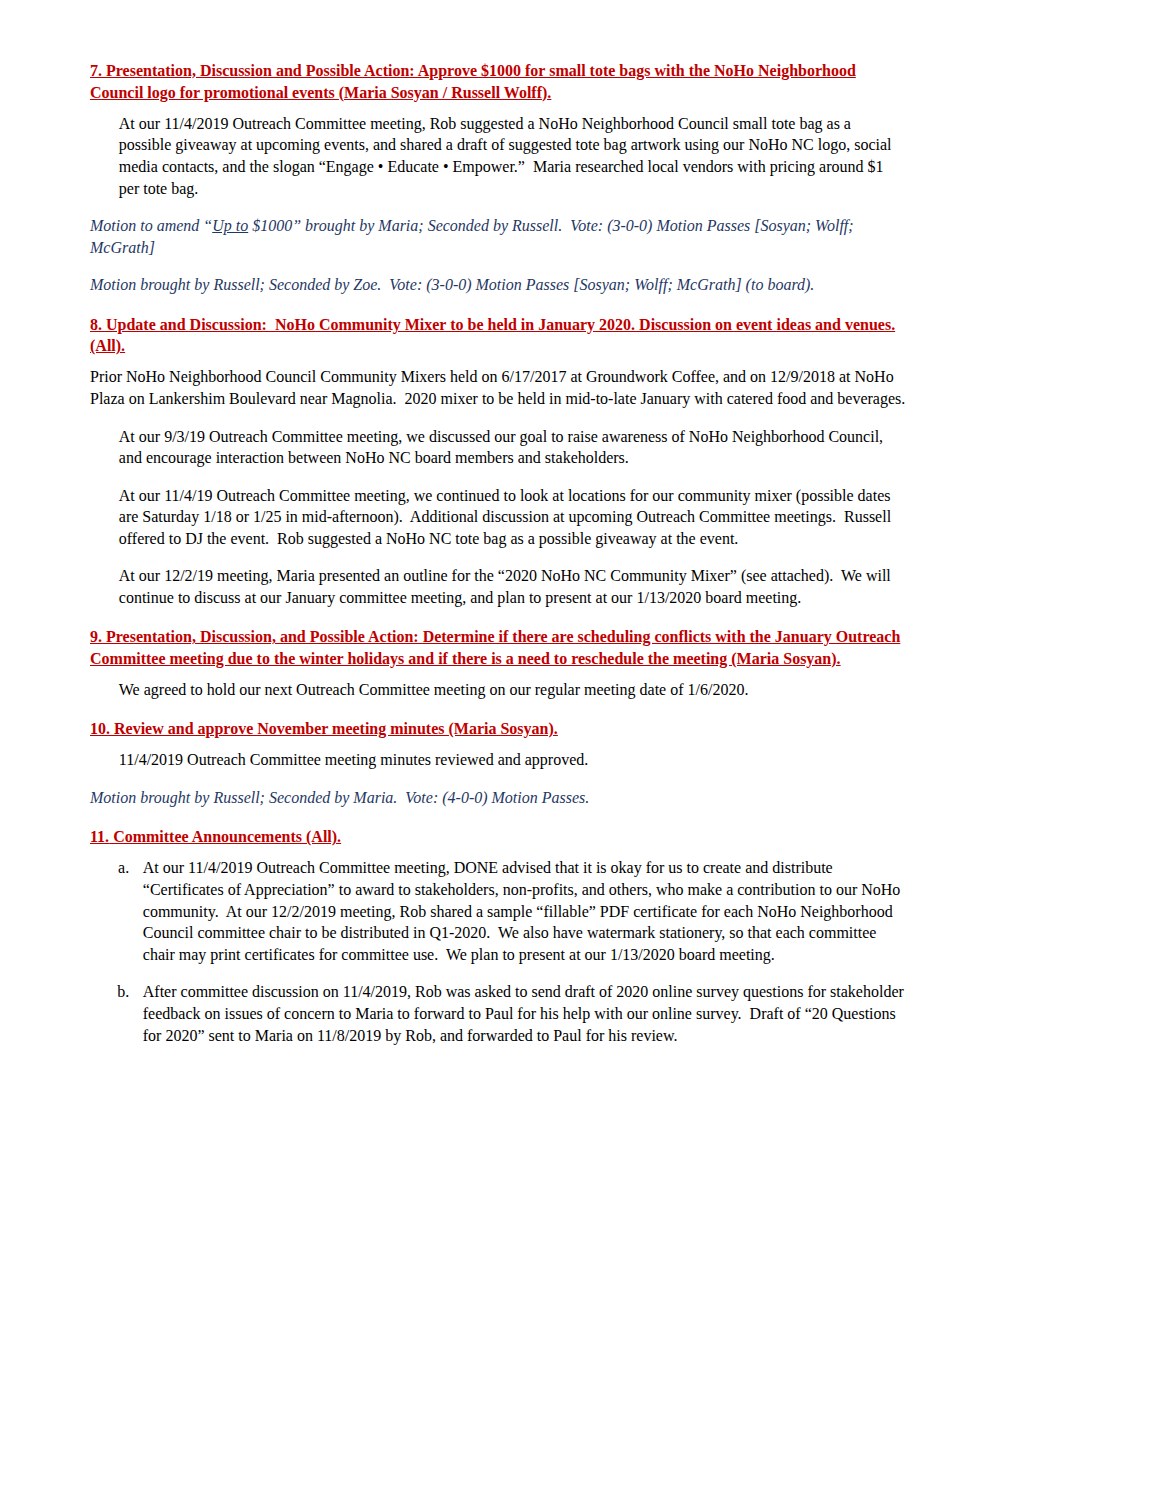7. Presentation, Discussion and Possible Action: Approve $1000 for small tote bags with the NoHo Neighborhood Council logo for promotional events (Maria Sosyan / Russell Wolff).
At our 11/4/2019 Outreach Committee meeting, Rob suggested a NoHo Neighborhood Council small tote bag as a possible giveaway at upcoming events, and shared a draft of suggested tote bag artwork using our NoHo NC logo, social media contacts, and the slogan “Engage • Educate • Empower.” Maria researched local vendors with pricing around $1 per tote bag.
Motion to amend “Up to $1000” brought by Maria; Seconded by Russell. Vote: (3-0-0) Motion Passes [Sosyan; Wolff; McGrath]
Motion brought by Russell; Seconded by Zoe. Vote: (3-0-0) Motion Passes [Sosyan; Wolff; McGrath] (to board).
8. Update and Discussion: NoHo Community Mixer to be held in January 2020. Discussion on event ideas and venues. (All).
Prior NoHo Neighborhood Council Community Mixers held on 6/17/2017 at Groundwork Coffee, and on 12/9/2018 at NoHo Plaza on Lankershim Boulevard near Magnolia. 2020 mixer to be held in mid-to-late January with catered food and beverages.
At our 9/3/19 Outreach Committee meeting, we discussed our goal to raise awareness of NoHo Neighborhood Council, and encourage interaction between NoHo NC board members and stakeholders.
At our 11/4/19 Outreach Committee meeting, we continued to look at locations for our community mixer (possible dates are Saturday 1/18 or 1/25 in mid-afternoon). Additional discussion at upcoming Outreach Committee meetings. Russell offered to DJ the event. Rob suggested a NoHo NC tote bag as a possible giveaway at the event.
At our 12/2/19 meeting, Maria presented an outline for the “2020 NoHo NC Community Mixer” (see attached). We will continue to discuss at our January committee meeting, and plan to present at our 1/13/2020 board meeting.
9. Presentation, Discussion, and Possible Action: Determine if there are scheduling conflicts with the January Outreach Committee meeting due to the winter holidays and if there is a need to reschedule the meeting (Maria Sosyan).
We agreed to hold our next Outreach Committee meeting on our regular meeting date of 1/6/2020.
10. Review and approve November meeting minutes (Maria Sosyan).
11/4/2019 Outreach Committee meeting minutes reviewed and approved.
Motion brought by Russell; Seconded by Maria. Vote: (4-0-0) Motion Passes.
11. Committee Announcements (All).
At our 11/4/2019 Outreach Committee meeting, DONE advised that it is okay for us to create and distribute “Certificates of Appreciation” to award to stakeholders, non-profits, and others, who make a contribution to our NoHo community. At our 12/2/2019 meeting, Rob shared a sample “fillable” PDF certificate for each NoHo Neighborhood Council committee chair to be distributed in Q1-2020. We also have watermark stationery, so that each committee chair may print certificates for committee use. We plan to present at our 1/13/2020 board meeting.
After committee discussion on 11/4/2019, Rob was asked to send draft of 2020 online survey questions for stakeholder feedback on issues of concern to Maria to forward to Paul for his help with our online survey. Draft of “20 Questions for 2020” sent to Maria on 11/8/2019 by Rob, and forwarded to Paul for his review.